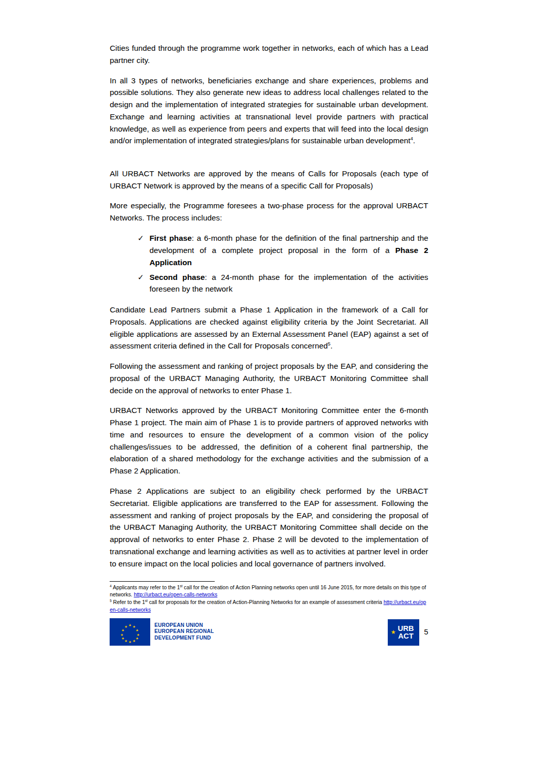Cities funded through the programme work together in networks, each of which has a Lead partner city.
In all 3 types of networks, beneficiaries exchange and share experiences, problems and possible solutions. They also generate new ideas to address local challenges related to the design and the implementation of integrated strategies for sustainable urban development. Exchange and learning activities at transnational level provide partners with practical knowledge, as well as experience from peers and experts that will feed into the local design and/or implementation of integrated strategies/plans for sustainable urban development4.
All URBACT Networks are approved by the means of Calls for Proposals (each type of URBACT Network is approved by the means of a specific Call for Proposals)
More especially, the Programme foresees a two-phase process for the approval URBACT Networks. The process includes:
First phase: a 6-month phase for the definition of the final partnership and the development of a complete project proposal in the form of a Phase 2 Application
Second phase: a 24-month phase for the implementation of the activities foreseen by the network
Candidate Lead Partners submit a Phase 1 Application in the framework of a Call for Proposals. Applications are checked against eligibility criteria by the Joint Secretariat. All eligible applications are assessed by an External Assessment Panel (EAP) against a set of assessment criteria defined in the Call for Proposals concerned5.
Following the assessment and ranking of project proposals by the EAP, and considering the proposal of the URBACT Managing Authority, the URBACT Monitoring Committee shall decide on the approval of networks to enter Phase 1.
URBACT Networks approved by the URBACT Monitoring Committee enter the 6-month Phase 1 project. The main aim of Phase 1 is to provide partners of approved networks with time and resources to ensure the development of a common vision of the policy challenges/issues to be addressed, the definition of a coherent final partnership, the elaboration of a shared methodology for the exchange activities and the submission of a Phase 2 Application.
Phase 2 Applications are subject to an eligibility check performed by the URBACT Secretariat. Eligible applications are transferred to the EAP for assessment. Following the assessment and ranking of project proposals by the EAP, and considering the proposal of the URBACT Managing Authority, the URBACT Monitoring Committee shall decide on the approval of networks to enter Phase 2. Phase 2 will be devoted to the implementation of transnational exchange and learning activities as well as to activities at partner level in order to ensure impact on the local policies and local governance of partners involved.
4 Applicants may refer to the 1st call for the creation of Action Planning networks open until 16 June 2015, for more details on this type of networks. http://urbact.eu/open-calls-networks
5 Refer to the 1st call for proposals for the creation of Action-Planning Networks for an example of assessment criteria http://urbact.eu/open-calls-networks
★ ★ ★ ★ ★ ★ ★ ★ ★ ★ ★ ★
EUROPEAN UNION
EUROPEAN REGIONAL
DEVELOPMENT FUND
★
URB
ACT
5